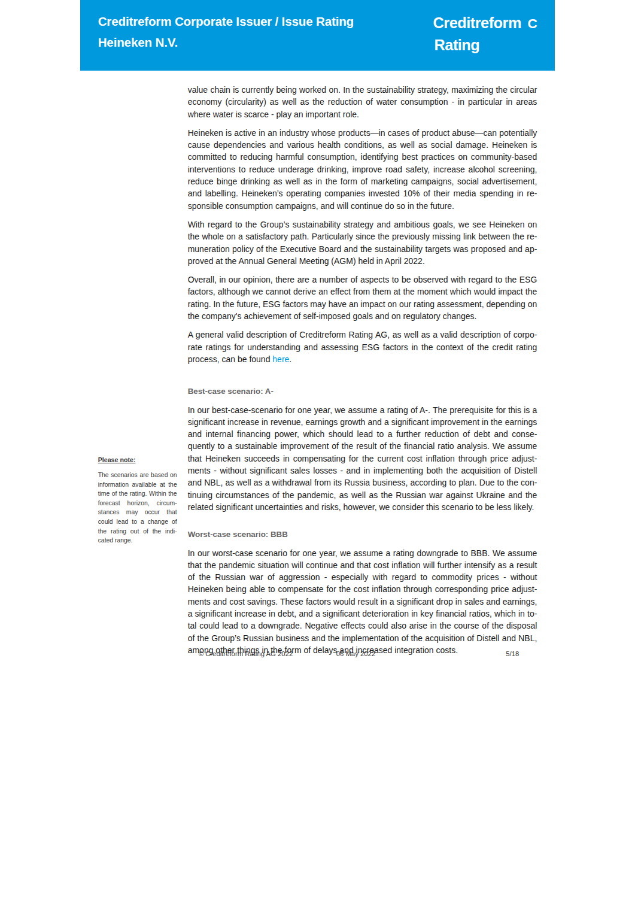Creditreform Corporate Issuer / Issue Rating
Heineken N.V.
Creditreform C
Rating
Please note:
The scenarios are based on information available at the time of the rating. Within the forecast horizon, circumstances may occur that could lead to a change of the rating out of the indicated range.
value chain is currently being worked on. In the sustainability strategy, maximizing the circular economy (circularity) as well as the reduction of water consumption - in particular in areas where water is scarce - play an important role.
Heineken is active in an industry whose products—in cases of product abuse—can potentially cause dependencies and various health conditions, as well as social damage. Heineken is committed to reducing harmful consumption, identifying best practices on community-based interventions to reduce underage drinking, improve road safety, increase alcohol screening, reduce binge drinking as well as in the form of marketing campaigns, social advertisement, and labelling. Heineken’s operating companies invested 10% of their media spending in responsible consumption campaigns, and will continue do so in the future.
With regard to the Group’s sustainability strategy and ambitious goals, we see Heineken on the whole on a satisfactory path. Particularly since the previously missing link between the remuneration policy of the Executive Board and the sustainability targets was proposed and approved at the Annual General Meeting (AGM) held in April 2022.
Overall, in our opinion, there are a number of aspects to be observed with regard to the ESG factors, although we cannot derive an effect from them at the moment which would impact the rating. In the future, ESG factors may have an impact on our rating assessment, depending on the company's achievement of self-imposed goals and on regulatory changes.
A general valid description of Creditreform Rating AG, as well as a valid description of corporate ratings for understanding and assessing ESG factors in the context of the credit rating process, can be found here.
Best-case scenario: A-
In our best-case-scenario for one year, we assume a rating of A-. The prerequisite for this is a significant increase in revenue, earnings growth and a significant improvement in the earnings and internal financing power, which should lead to a further reduction of debt and consequently to a sustainable improvement of the result of the financial ratio analysis. We assume that Heineken succeeds in compensating for the current cost inflation through price adjustments - without significant sales losses - and in implementing both the acquisition of Distell and NBL, as well as a withdrawal from its Russia business, according to plan. Due to the continuing circumstances of the pandemic, as well as the Russian war against Ukraine and the related significant uncertainties and risks, however, we consider this scenario to be less likely.
Worst-case scenario: BBB
In our worst-case scenario for one year, we assume a rating downgrade to BBB. We assume that the pandemic situation will continue and that cost inflation will further intensify as a result of the Russian war of aggression - especially with regard to commodity prices - without Heineken being able to compensate for the cost inflation through corresponding price adjustments and cost savings. These factors would result in a significant drop in sales and earnings, a significant increase in debt, and a significant deterioration in key financial ratios, which in total could lead to a downgrade. Negative effects could also arise in the course of the disposal of the Group’s Russian business and the implementation of the acquisition of Distell and NBL, among other things in the form of delays and increased integration costs.
© Creditreform Rating AG 2022
06 May 2022
5/18